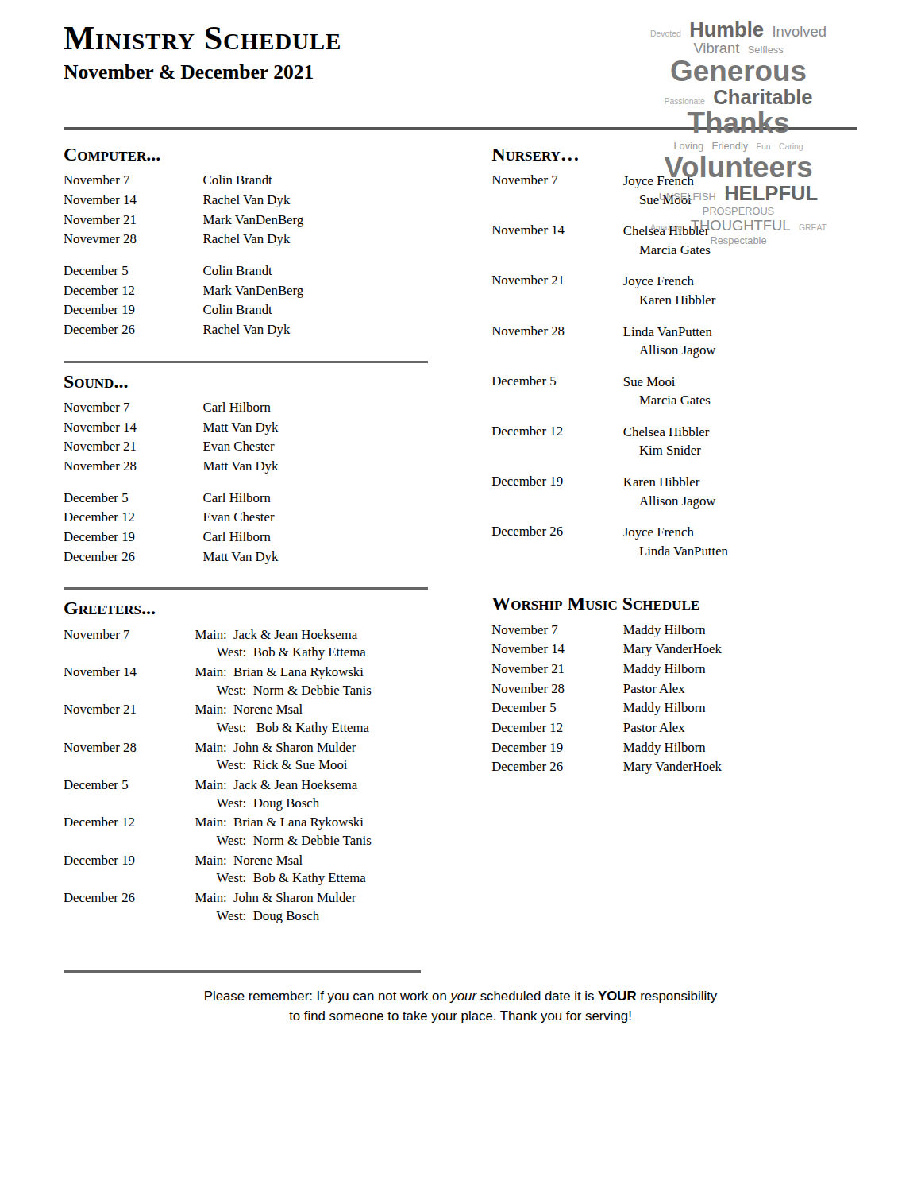Ministry Schedule
November & December 2021
Devoted Humble Involved
Vibrant Selfless Generous
Passionate Charitable Thanks
Loving Friendly Fun Caring
Volunteers
UNSELFISH HELPFUL PROSPEROUS
Amazing THOUGHTFUL GREAT
Respectable
Computer...
| November 7 | Colin Brandt |
| November 14 | Rachel Van Dyk |
| November 21 | Mark VanDenBerg |
| Novevmer 28 | Rachel Van Dyk |
| December 5 | Colin Brandt |
| December 12 | Mark VanDenBerg |
| December 19 | Colin Brandt |
| December 26 | Rachel Van Dyk |
Sound...
| November 7 | Carl Hilborn |
| November 14 | Matt Van Dyk |
| November 21 | Evan Chester |
| November 28 | Matt Van Dyk |
| December 5 | Carl Hilborn |
| December 12 | Evan Chester |
| December 19 | Carl Hilborn |
| December 26 | Matt Van Dyk |
Greeters...
| November 7 | Main: Jack & Jean Hoeksema West: Bob & Kathy Ettema |
| November 14 | Main: Brian & Lana Rykowski West: Norm & Debbie Tanis |
| November 21 | Main: Norene Msal West: Bob & Kathy Ettema |
| November 28 | Main: John & Sharon Mulder West: Rick & Sue Mooi |
| December 5 | Main: Jack & Jean Hoeksema West: Doug Bosch |
| December 12 | Main: Brian & Lana Rykowski West: Norm & Debbie Tanis |
| December 19 | Main: Norene Msal West: Bob & Kathy Ettema |
| December 26 | Main: John & Sharon Mulder West: Doug Bosch |
Nursery…
| November 7 | Joyce French Sue Mooi |
| November 14 | Chelsea Hibbler Marcia Gates |
| November 21 | Joyce French Karen Hibbler |
| November 28 | Linda VanPutten Allison Jagow |
| December 5 | Sue Mooi Marcia Gates |
| December 12 | Chelsea Hibbler Kim Snider |
| December 19 | Karen Hibbler Allison Jagow |
| December 26 | Joyce French Linda VanPutten |
Worship Music Schedule
| November 7 | Maddy Hilborn |
| November 14 | Mary VanderHoek |
| November 21 | Maddy Hilborn |
| November 28 | Pastor Alex |
| December 5 | Maddy Hilborn |
| December 12 | Pastor Alex |
| December 19 | Maddy Hilborn |
| December 26 | Mary VanderHoek |
Please remember: If you can not work on your scheduled date it is YOUR responsibility
to find someone to take your place. Thank you for serving!